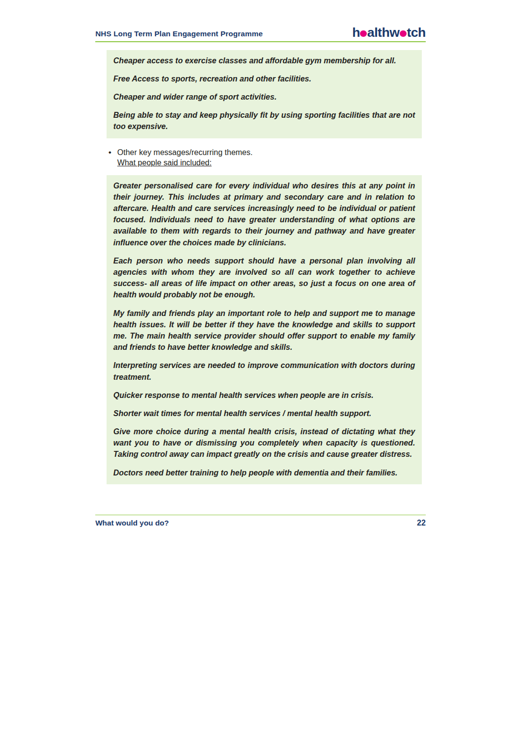NHS Long Term Plan Engagement Programme
h althw tch
Cheaper access to exercise classes and affordable gym membership for all.
Free Access to sports, recreation and other facilities.
Cheaper and wider range of sport activities.
Being able to stay and keep physically fit by using sporting facilities that are not too expensive.
Other key messages/recurring themes.
What people said included:
Greater personalised care for every individual who desires this at any point in their journey. This includes at primary and secondary care and in relation to aftercare. Health and care services increasingly need to be individual or patient focused. Individuals need to have greater understanding of what options are available to them with regards to their journey and pathway and have greater influence over the choices made by clinicians.
Each person who needs support should have a personal plan involving all agencies with whom they are involved so all can work together to achieve success- all areas of life impact on other areas, so just a focus on one area of health would probably not be enough.
My family and friends play an important role to help and support me to manage health issues. It will be better if they have the knowledge and skills to support me. The main health service provider should offer support to enable my family and friends to have better knowledge and skills.
Interpreting services are needed to improve communication with doctors during treatment.
Quicker response to mental health services when people are in crisis.
Shorter wait times for mental health services / mental health support.
Give more choice during a mental health crisis, instead of dictating what they want you to have or dismissing you completely when capacity is questioned. Taking control away can impact greatly on the crisis and cause greater distress.
Doctors need better training to help people with dementia and their families.
What would you do?
22